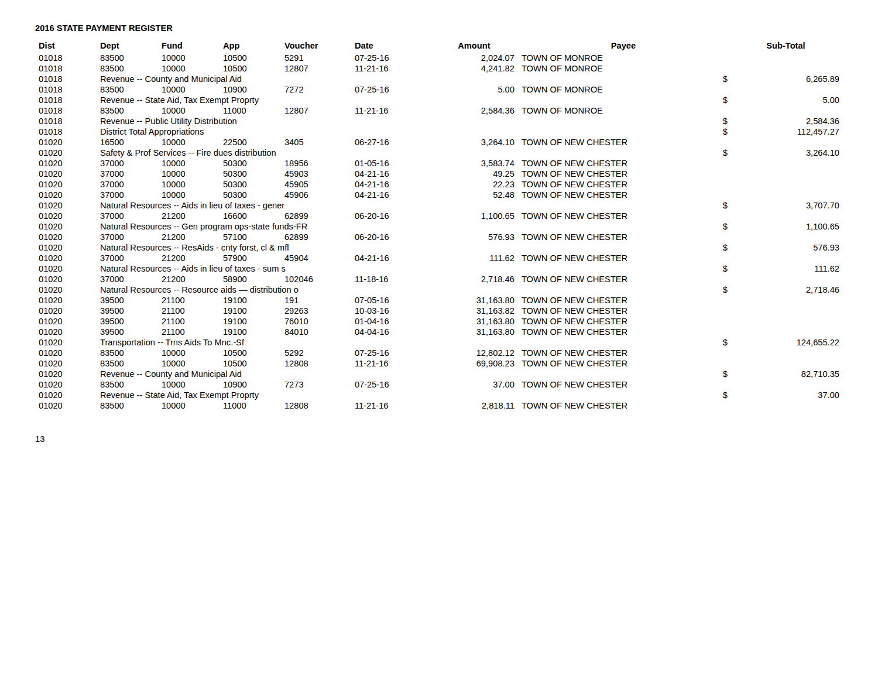2016 STATE PAYMENT REGISTER
| Dist | Dept | Fund | App | Voucher | Date | Amount | Payee | Sub-Total |
| --- | --- | --- | --- | --- | --- | --- | --- | --- |
| 01018 | 83500 | 10000 | 10500 | 5291 | 07-25-16 | 2,024.07 | TOWN OF MONROE | |
| 01018 | 83500 | 10000 | 10500 | 12807 | 11-21-16 | 4,241.82 | TOWN OF MONROE | |
| 01018 | Revenue -- County and Municipal Aid | | $ | 6,265.89 |
| 01018 | 83500 | 10000 | 10900 | 7272 | 07-25-16 | 5.00 | TOWN OF MONROE | |
| 01018 | Revenue -- State Aid, Tax Exempt Proprty | | $ | 5.00 |
| 01018 | 83500 | 10000 | 11000 | 12807 | 11-21-16 | 2,584.36 | TOWN OF MONROE | |
| 01018 | Revenue -- Public Utility Distribution | | $ | 2,584.36 |
| 01018 | District Total Appropriations | | $ | 112,457.27 |
| 01020 | 16500 | 10000 | 22500 | 3405 | 06-27-16 | 3,264.10 | TOWN OF NEW CHESTER | |
| 01020 | Safety & Prof Services -- Fire dues distribution | | $ | 3,264.10 |
| 01020 | 37000 | 10000 | 50300 | 18956 | 01-05-16 | 3,583.74 | TOWN OF NEW CHESTER | |
| 01020 | 37000 | 10000 | 50300 | 45903 | 04-21-16 | 49.25 | TOWN OF NEW CHESTER | |
| 01020 | 37000 | 10000 | 50300 | 45905 | 04-21-16 | 22.23 | TOWN OF NEW CHESTER | |
| 01020 | 37000 | 10000 | 50300 | 45906 | 04-21-16 | 52.48 | TOWN OF NEW CHESTER | |
| 01020 | Natural Resources -- Aids in lieu of taxes - gener | | $ | 3,707.70 |
| 01020 | 37000 | 21200 | 16600 | 62899 | 06-20-16 | 1,100.65 | TOWN OF NEW CHESTER | |
| 01020 | Natural Resources -- Gen program ops-state funds-FR | | $ | 1,100.65 |
| 01020 | 37000 | 21200 | 57100 | 62899 | 06-20-16 | 576.93 | TOWN OF NEW CHESTER | |
| 01020 | Natural Resources -- ResAids - cnty forst, cl & mfl | | $ | 576.93 |
| 01020 | 37000 | 21200 | 57900 | 45904 | 04-21-16 | 111.62 | TOWN OF NEW CHESTER | |
| 01020 | Natural Resources -- Aids in lieu of taxes - sum s | | $ | 111.62 |
| 01020 | 37000 | 21200 | 58900 | 102046 | 11-18-16 | 2,718.46 | TOWN OF NEW CHESTER | |
| 01020 | Natural Resources -- Resource aids — distribution o | | $ | 2,718.46 |
| 01020 | 39500 | 21100 | 19100 | 191 | 07-05-16 | 31,163.80 | TOWN OF NEW CHESTER | |
| 01020 | 39500 | 21100 | 19100 | 29263 | 10-03-16 | 31,163.82 | TOWN OF NEW CHESTER | |
| 01020 | 39500 | 21100 | 19100 | 76010 | 01-04-16 | 31,163.80 | TOWN OF NEW CHESTER | |
| 01020 | 39500 | 21100 | 19100 | 84010 | 04-04-16 | 31,163.80 | TOWN OF NEW CHESTER | |
| 01020 | Transportation -- Trns Aids To Mnc.-Sf | | $ | 124,655.22 |
| 01020 | 83500 | 10000 | 10500 | 5292 | 07-25-16 | 12,802.12 | TOWN OF NEW CHESTER | |
| 01020 | 83500 | 10000 | 10500 | 12808 | 11-21-16 | 69,908.23 | TOWN OF NEW CHESTER | |
| 01020 | Revenue -- County and Municipal Aid | | $ | 82,710.35 |
| 01020 | 83500 | 10000 | 10900 | 7273 | 07-25-16 | 37.00 | TOWN OF NEW CHESTER | |
| 01020 | Revenue -- State Aid, Tax Exempt Proprty | | $ | 37.00 |
| 01020 | 83500 | 10000 | 11000 | 12808 | 11-21-16 | 2,818.11 | TOWN OF NEW CHESTER | |
13